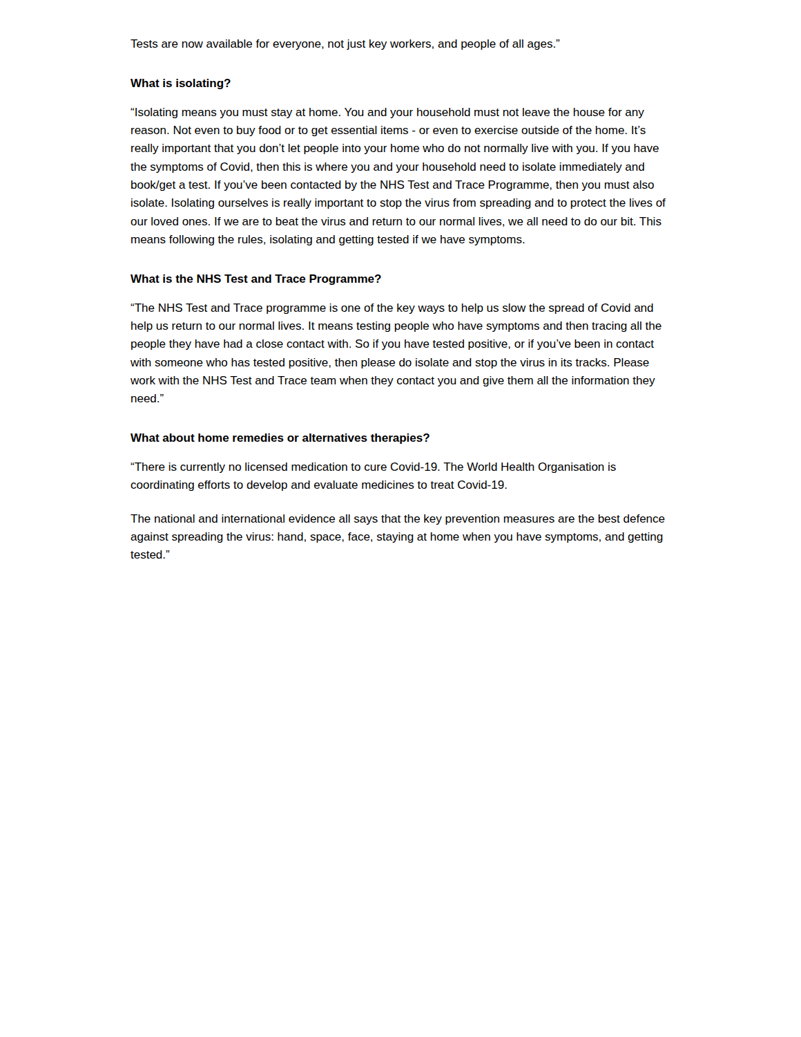Tests are now available for everyone, not just key workers, and people of all ages.”
What is isolating?
“Isolating means you must stay at home. You and your household must not leave the house for any reason. Not even to buy food or to get essential items - or even to exercise outside of the home. It’s really important that you don’t let people into your home who do not normally live with you. If you have the symptoms of Covid, then this is where you and your household need to isolate immediately and book/get a test. If you’ve been contacted by the NHS Test and Trace Programme, then you must also isolate. Isolating ourselves is really important to stop the virus from spreading and to protect the lives of our loved ones. If we are to beat the virus and return to our normal lives, we all need to do our bit. This means following the rules, isolating and getting tested if we have symptoms.
What is the NHS Test and Trace Programme?
“The NHS Test and Trace programme is one of the key ways to help us slow the spread of Covid and help us return to our normal lives. It means testing people who have symptoms and then tracing all the people they have had a close contact with. So if you have tested positive, or if you’ve been in contact with someone who has tested positive, then please do isolate and stop the virus in its tracks. Please work with the NHS Test and Trace team when they contact you and give them all the information they need.”
What about home remedies or alternatives therapies?
“There is currently no licensed medication to cure Covid-19. The World Health Organisation is coordinating efforts to develop and evaluate medicines to treat Covid-19.
The national and international evidence all says that the key prevention measures are the best defence against spreading the virus: hand, space, face, staying at home when you have symptoms, and getting tested.”